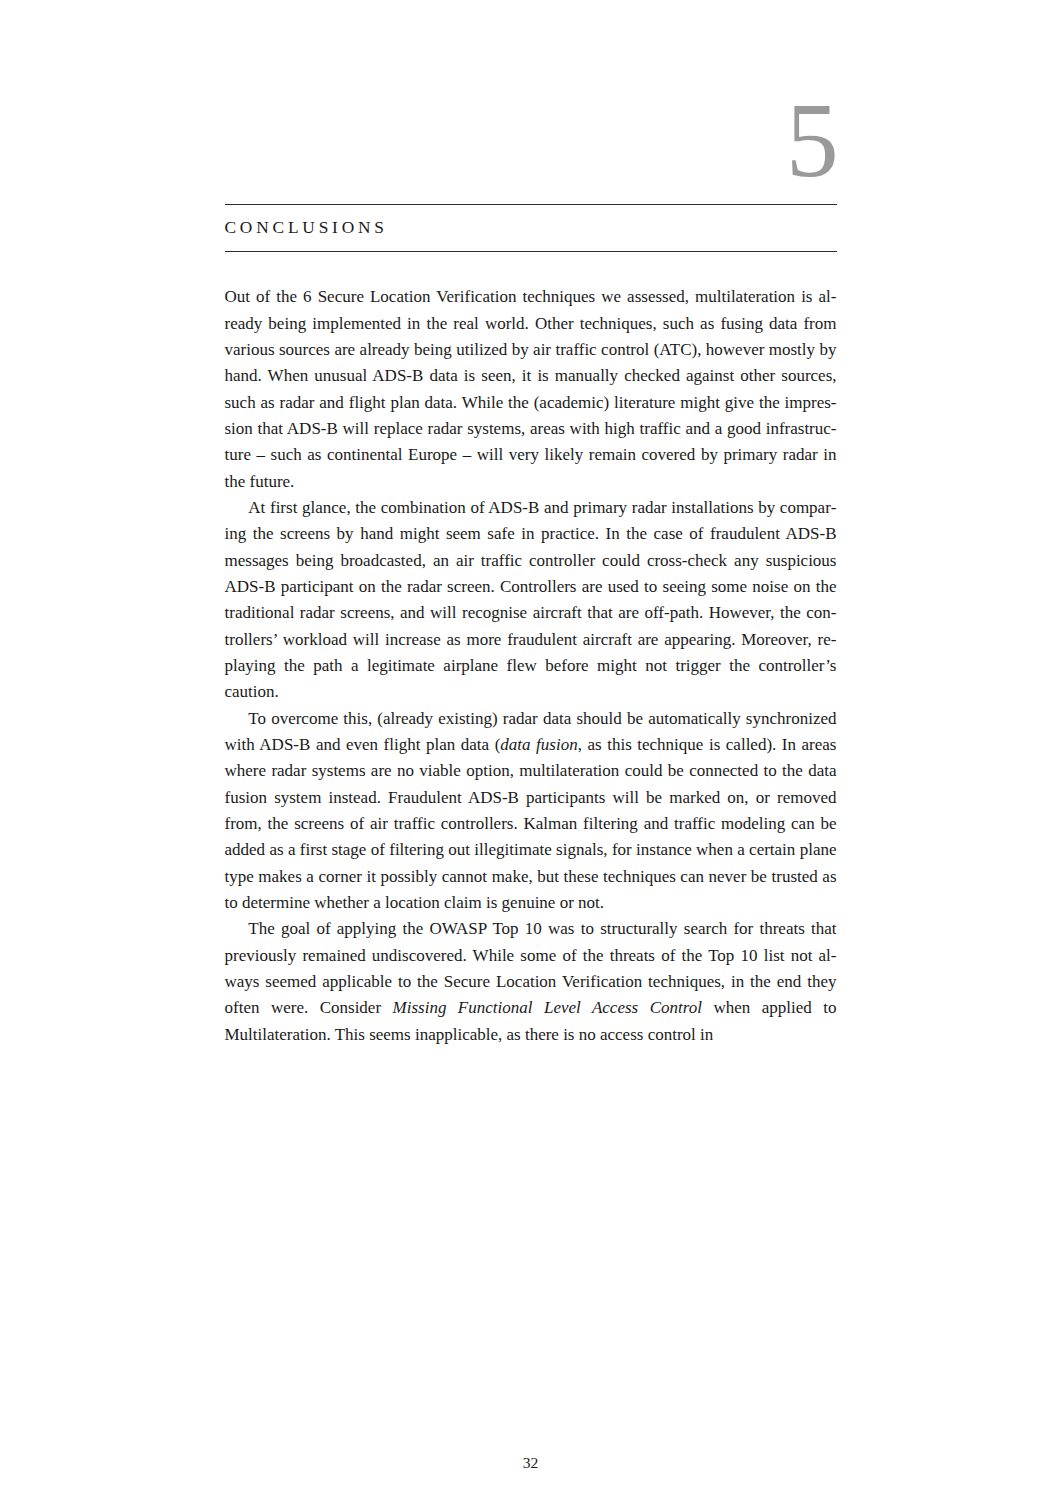5
Conclusions
Out of the 6 Secure Location Verification techniques we assessed, multilateration is already being implemented in the real world. Other techniques, such as fusing data from various sources are already being utilized by air traffic control (ATC), however mostly by hand. When unusual ADS-B data is seen, it is manually checked against other sources, such as radar and flight plan data. While the (academic) literature might give the impression that ADS-B will replace radar systems, areas with high traffic and a good infrastructure – such as continental Europe – will very likely remain covered by primary radar in the future.
At first glance, the combination of ADS-B and primary radar installations by comparing the screens by hand might seem safe in practice. In the case of fraudulent ADS-B messages being broadcasted, an air traffic controller could cross-check any suspicious ADS-B participant on the radar screen. Controllers are used to seeing some noise on the traditional radar screens, and will recognise aircraft that are off-path. However, the controllers’ workload will increase as more fraudulent aircraft are appearing. Moreover, replaying the path a legitimate airplane flew before might not trigger the controller’s caution.
To overcome this, (already existing) radar data should be automatically synchronized with ADS-B and even flight plan data (data fusion, as this technique is called). In areas where radar systems are no viable option, multilateration could be connected to the data fusion system instead. Fraudulent ADS-B participants will be marked on, or removed from, the screens of air traffic controllers. Kalman filtering and traffic modeling can be added as a first stage of filtering out illegitimate signals, for instance when a certain plane type makes a corner it possibly cannot make, but these techniques can never be trusted as to determine whether a location claim is genuine or not.
The goal of applying the OWASP Top 10 was to structurally search for threats that previously remained undiscovered. While some of the threats of the Top 10 list not always seemed applicable to the Secure Location Verification techniques, in the end they often were. Consider Missing Functional Level Access Control when applied to Multilateration. This seems inapplicable, as there is no access control in
32